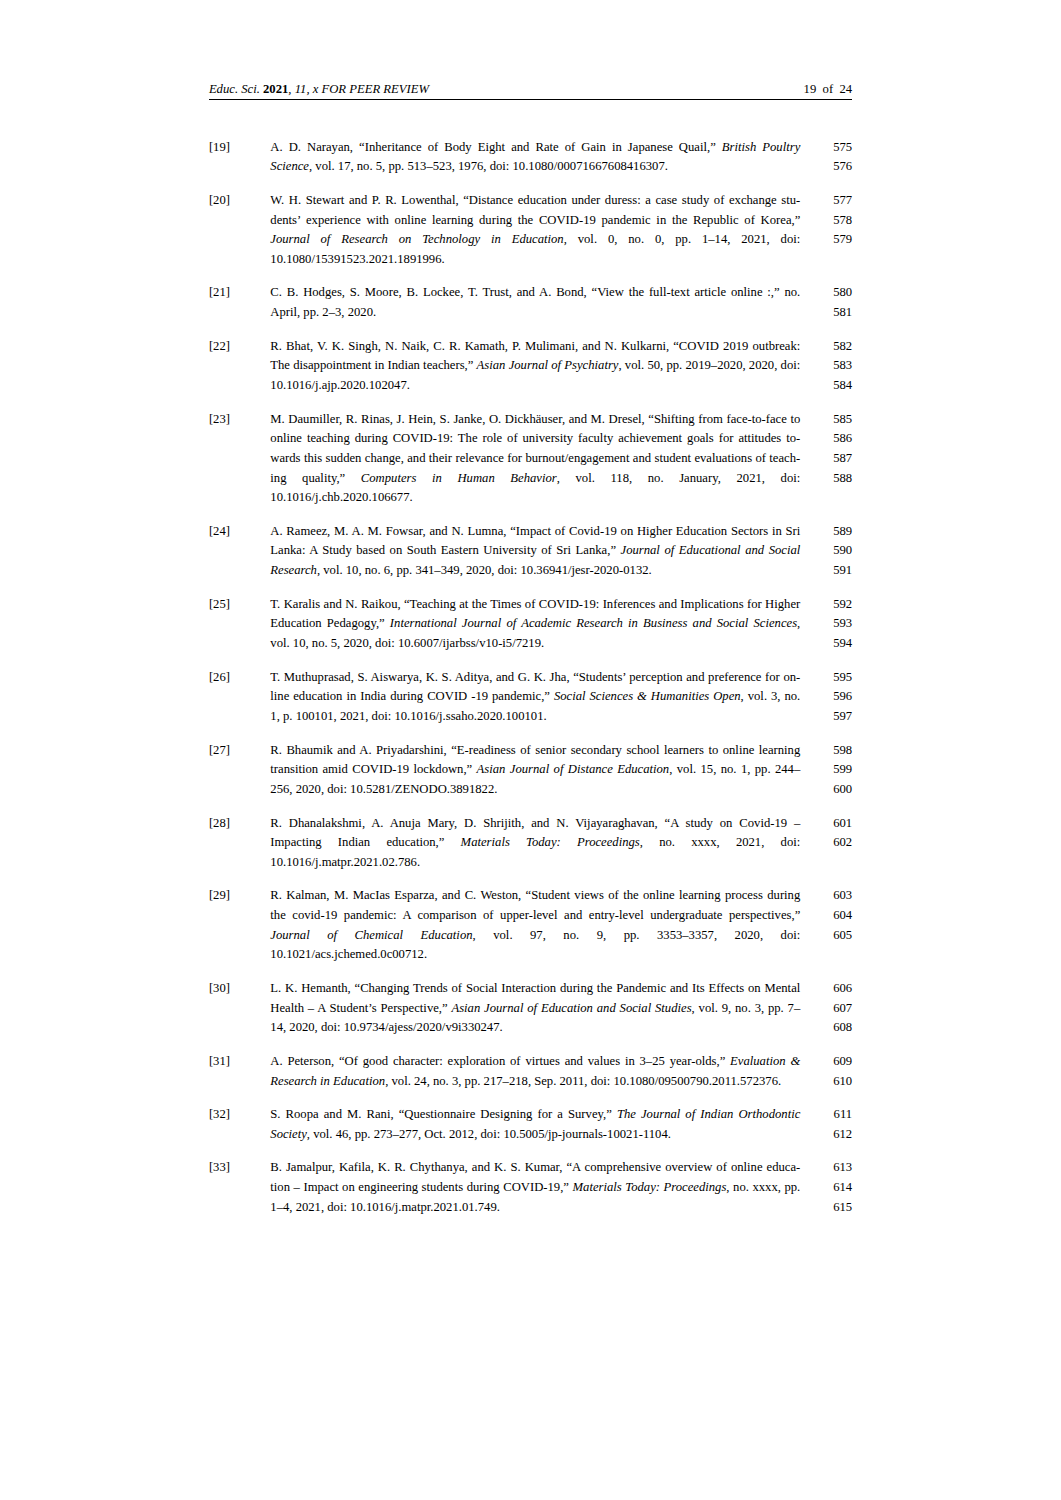Educ. Sci. 2021, 11, x FOR PEER REVIEW
19 of 24
[19] A. D. Narayan, “Inheritance of Body Eight and Rate of Gain in Japanese Quail,” British Poultry Science, vol. 17, no. 5, pp. 513–523, 1976, doi: 10.1080/00071667608416307. 575 576
[20] W. H. Stewart and P. R. Lowenthal, “Distance education under duress: a case study of exchange students’ experience with online learning during the COVID-19 pandemic in the Republic of Korea,” Journal of Research on Technology in Education, vol. 0, no. 0, pp. 1–14, 2021, doi: 10.1080/15391523.2021.1891996. 577 578 579
[21] C. B. Hodges, S. Moore, B. Lockee, T. Trust, and A. Bond, “View the full-text article online :,” no. April, pp. 2–3, 2020. 580 581
[22] R. Bhat, V. K. Singh, N. Naik, C. R. Kamath, P. Mulimani, and N. Kulkarni, “COVID 2019 outbreak: The disappointment in Indian teachers,” Asian Journal of Psychiatry, vol. 50, pp. 2019–2020, 2020, doi: 10.1016/j.ajp.2020.102047. 582 583 584
[23] M. Daumiller, R. Rinas, J. Hein, S. Janke, O. Dickhäuser, and M. Dresel, “Shifting from face-to-face to online teaching during COVID-19: The role of university faculty achievement goals for attitudes towards this sudden change, and their relevance for burnout/engagement and student evaluations of teaching quality,” Computers in Human Behavior, vol. 118, no. January, 2021, doi: 10.1016/j.chb.2020.106677. 585 586 587 588
[24] A. Rameez, M. A. M. Fowsar, and N. Lumna, “Impact of Covid-19 on Higher Education Sectors in Sri Lanka: A Study based on South Eastern University of Sri Lanka,” Journal of Educational and Social Research, vol. 10, no. 6, pp. 341–349, 2020, doi: 10.36941/jesr-2020-0132. 589 590 591
[25] T. Karalis and N. Raikou, “Teaching at the Times of COVID-19: Inferences and Implications for Higher Education Pedagogy,” International Journal of Academic Research in Business and Social Sciences, vol. 10, no. 5, 2020, doi: 10.6007/ijarbss/v10-i5/7219. 592 593 594
[26] T. Muthuprasad, S. Aiswarya, K. S. Aditya, and G. K. Jha, “Students’ perception and preference for online education in India during COVID -19 pandemic,” Social Sciences & Humanities Open, vol. 3, no. 1, p. 100101, 2021, doi: 10.1016/j.ssaho.2020.100101. 595 596 597
[27] R. Bhaumik and A. Priyadarshini, “E-readiness of senior secondary school learners to online learning transition amid COVID-19 lockdown,” Asian Journal of Distance Education, vol. 15, no. 1, pp. 244–256, 2020, doi: 10.5281/ZENODO.3891822. 598 599 600
[28] R. Dhanalakshmi, A. Anuja Mary, D. Shrijith, and N. Vijayaraghavan, “A study on Covid-19 – Impacting Indian education,” Materials Today: Proceedings, no. xxxx, 2021, doi: 10.1016/j.matpr.2021.02.786. 601 602
[29] R. Kalman, M. MacIas Esparza, and C. Weston, “Student views of the online learning process during the covid-19 pandemic: A comparison of upper-level and entry-level undergraduate perspectives,” Journal of Chemical Education, vol. 97, no. 9, pp. 3353–3357, 2020, doi: 10.1021/acs.jchemed.0c00712. 603 604 605
[30] L. K. Hemanth, “Changing Trends of Social Interaction during the Pandemic and Its Effects on Mental Health – A Student’s Perspective,” Asian Journal of Education and Social Studies, vol. 9, no. 3, pp. 7–14, 2020, doi: 10.9734/ajess/2020/v9i330247. 606 607 608
[31] A. Peterson, “Of good character: exploration of virtues and values in 3–25 year-olds,” Evaluation & Research in Education, vol. 24, no. 3, pp. 217–218, Sep. 2011, doi: 10.1080/09500790.2011.572376. 609 610
[32] S. Roopa and M. Rani, “Questionnaire Designing for a Survey,” The Journal of Indian Orthodontic Society, vol. 46, pp. 273–277, Oct. 2012, doi: 10.5005/jp-journals-10021-1104. 611 612
[33] B. Jamalpur, Kafila, K. R. Chythanya, and K. S. Kumar, “A comprehensive overview of online education – Impact on engineering students during COVID-19,” Materials Today: Proceedings, no. xxxx, pp. 1–4, 2021, doi: 10.1016/j.matpr.2021.01.749. 613 614 615